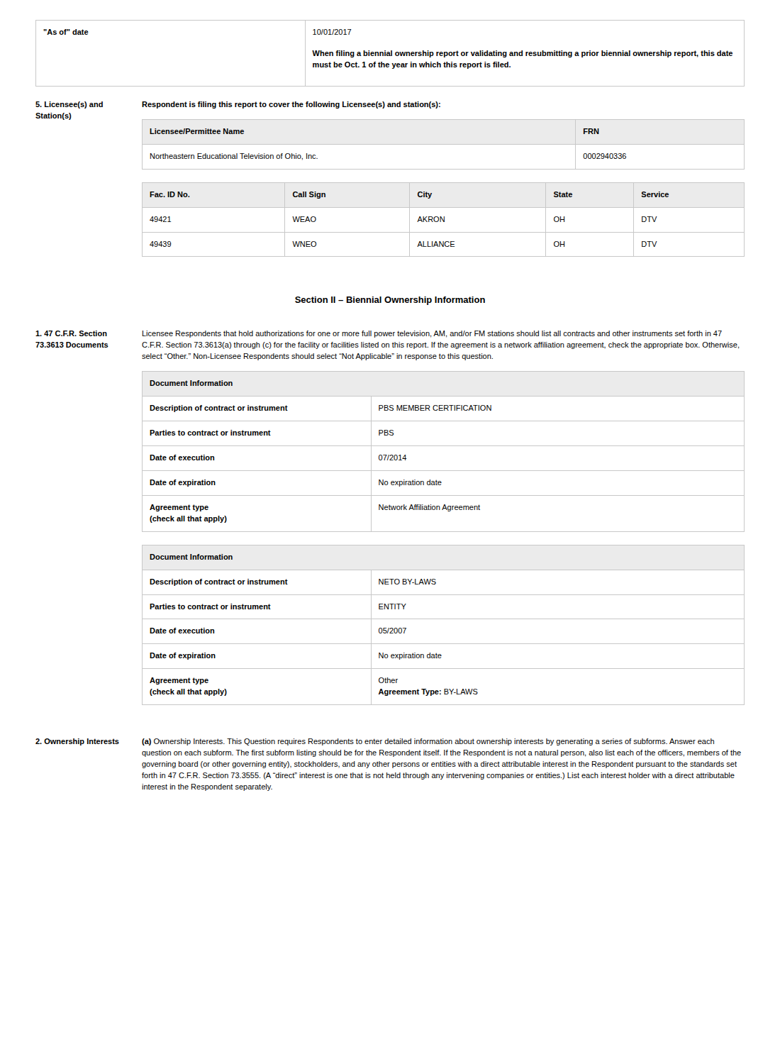| "As of" date | 10/01/2017 When filing a biennial ownership report or validating and resubmitting a prior biennial ownership report, this date must be Oct. 1 of the year in which this report is filed. |
5. Licensee(s) and Station(s)
Respondent is filing this report to cover the following Licensee(s) and station(s):
| Licensee/Permittee Name | FRN |
| --- | --- |
| Northeastern Educational Television of Ohio, Inc. | 0002940336 |
| Fac. ID No. | Call Sign | City | State | Service |
| --- | --- | --- | --- | --- |
| 49421 | WEAO | AKRON | OH | DTV |
| 49439 | WNEO | ALLIANCE | OH | DTV |
Section II – Biennial Ownership Information
1. 47 C.F.R. Section 73.3613 Documents
Licensee Respondents that hold authorizations for one or more full power television, AM, and/or FM stations should list all contracts and other instruments set forth in 47 C.F.R. Section 73.3613(a) through (c) for the facility or facilities listed on this report. If the agreement is a network affiliation agreement, check the appropriate box. Otherwise, select “Other.” Non-Licensee Respondents should select “Not Applicable” in response to this question.
| Document Information |
| --- |
| Description of contract or instrument | PBS MEMBER CERTIFICATION |
| Parties to contract or instrument | PBS |
| Date of execution | 07/2014 |
| Date of expiration | No expiration date |
| Agreement type (check all that apply) | Network Affiliation Agreement |
| Document Information |
| --- |
| Description of contract or instrument | NETO BY-LAWS |
| Parties to contract or instrument | ENTITY |
| Date of execution | 05/2007 |
| Date of expiration | No expiration date |
| Agreement type (check all that apply) | Other Agreement Type: BY-LAWS |
2. Ownership Interests
(a) Ownership Interests. This Question requires Respondents to enter detailed information about ownership interests by generating a series of subforms. Answer each question on each subform. The first subform listing should be for the Respondent itself. If the Respondent is not a natural person, also list each of the officers, members of the governing board (or other governing entity), stockholders, and any other persons or entities with a direct attributable interest in the Respondent pursuant to the standards set forth in 47 C.F.R. Section 73.3555. (A “direct” interest is one that is not held through any intervening companies or entities.) List each interest holder with a direct attributable interest in the Respondent separately.